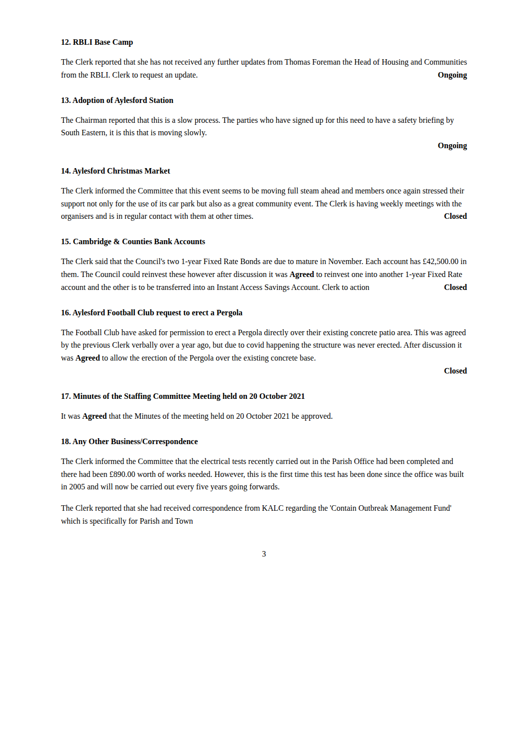12. RBLI Base Camp
The Clerk reported that she has not received any further updates from Thomas Foreman the Head of Housing and Communities from the RBLI. Clerk to request an update. Ongoing
13. Adoption of Aylesford Station
The Chairman reported that this is a slow process. The parties who have signed up for this need to have a safety briefing by South Eastern, it is this that is moving slowly.
Ongoing
14. Aylesford Christmas Market
The Clerk informed the Committee that this event seems to be moving full steam ahead and members once again stressed their support not only for the use of its car park but also as a great community event. The Clerk is having weekly meetings with the organisers and is in regular contact with them at other times. Closed
15. Cambridge & Counties Bank Accounts
The Clerk said that the Council's two 1-year Fixed Rate Bonds are due to mature in November. Each account has £42,500.00 in them. The Council could reinvest these however after discussion it was Agreed to reinvest one into another 1-year Fixed Rate account and the other is to be transferred into an Instant Access Savings Account. Clerk to action Closed
16. Aylesford Football Club request to erect a Pergola
The Football Club have asked for permission to erect a Pergola directly over their existing concrete patio area. This was agreed by the previous Clerk verbally over a year ago, but due to covid happening the structure was never erected. After discussion it was Agreed to allow the erection of the Pergola over the existing concrete base.
Closed
17. Minutes of the Staffing Committee Meeting held on 20 October 2021
It was Agreed that the Minutes of the meeting held on 20 October 2021 be approved.
18. Any Other Business/Correspondence
The Clerk informed the Committee that the electrical tests recently carried out in the Parish Office had been completed and there had been £890.00 worth of works needed. However, this is the first time this test has been done since the office was built in 2005 and will now be carried out every five years going forwards.
The Clerk reported that she had received correspondence from KALC regarding the 'Contain Outbreak Management Fund' which is specifically for Parish and Town
3